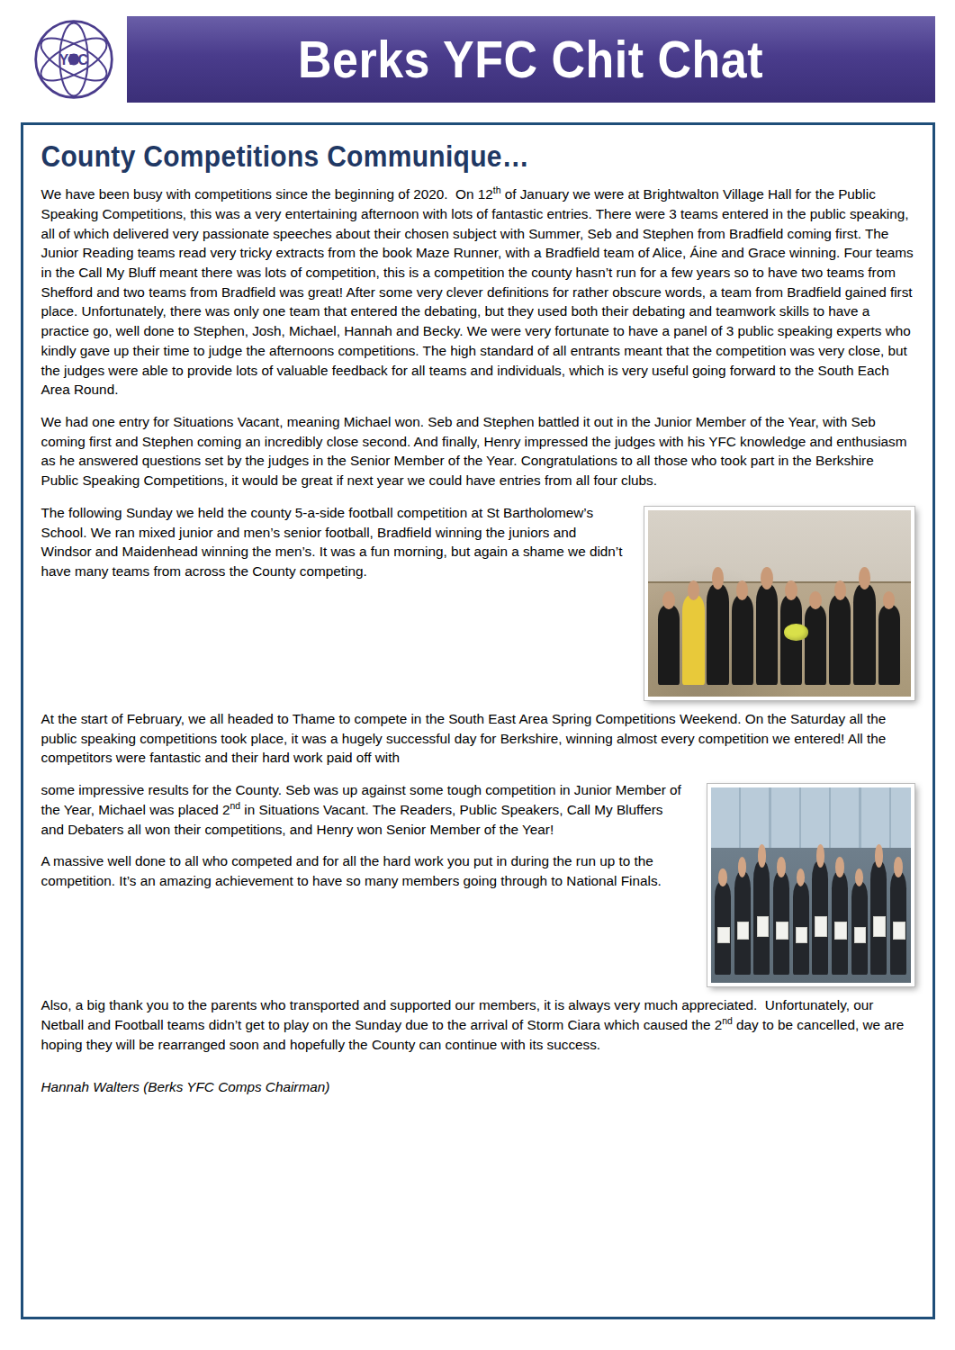YFC
Berks YFC Chit Chat
County Competitions Communique…
We have been busy with competitions since the beginning of 2020. On 12th of January we were at Brightwalton Village Hall for the Public Speaking Competitions, this was a very entertaining afternoon with lots of fantastic entries. There were 3 teams entered in the public speaking, all of which delivered very passionate speeches about their chosen subject with Summer, Seb and Stephen from Bradfield coming first. The Junior Reading teams read very tricky extracts from the book Maze Runner, with a Bradfield team of Alice, Áine and Grace winning. Four teams in the Call My Bluff meant there was lots of competition, this is a competition the county hasn’t run for a few years so to have two teams from Shefford and two teams from Bradfield was great! After some very clever definitions for rather obscure words, a team from Bradfield gained first place. Unfortunately, there was only one team that entered the debating, but they used both their debating and teamwork skills to have a practice go, well done to Stephen, Josh, Michael, Hannah and Becky. We were very fortunate to have a panel of 3 public speaking experts who kindly gave up their time to judge the afternoons competitions. The high standard of all entrants meant that the competition was very close, but the judges were able to provide lots of valuable feedback for all teams and individuals, which is very useful going forward to the South Each Area Round.
We had one entry for Situations Vacant, meaning Michael won. Seb and Stephen battled it out in the Junior Member of the Year, with Seb coming first and Stephen coming an incredibly close second. And finally, Henry impressed the judges with his YFC knowledge and enthusiasm as he answered questions set by the judges in the Senior Member of the Year. Congratulations to all those who took part in the Berkshire Public Speaking Competitions, it would be great if next year we could have entries from all four clubs.
The following Sunday we held the county 5-a-side football competition at St Bartholomew’s School. We ran mixed junior and men’s senior football, Bradfield winning the juniors and Windsor and Maidenhead winning the men’s. It was a fun morning, but again a shame we didn’t have many teams from across the County competing.
At the start of February, we all headed to Thame to compete in the South East Area Spring Competitions Weekend. On the Saturday all the public speaking competitions took place, it was a hugely successful day for Berkshire, winning almost every competition we entered! All the competitors were fantastic and their hard work paid off with
some impressive results for the County. Seb was up against some tough competition in Junior Member of the Year, Michael was placed 2nd in Situations Vacant. The Readers, Public Speakers, Call My Bluffers and Debaters all won their competitions, and Henry won Senior Member of the Year!
A massive well done to all who competed and for all the hard work you put in during the run up to the competition. It’s an amazing achievement to have so many members going through to National Finals.
Also, a big thank you to the parents who transported and supported our members, it is always very much appreciated. Unfortunately, our Netball and Football teams didn’t get to play on the Sunday due to the arrival of Storm Ciara which caused the 2nd day to be cancelled, we are hoping they will be rearranged soon and hopefully the County can continue with its success.
Hannah Walters (Berks YFC Comps Chairman)